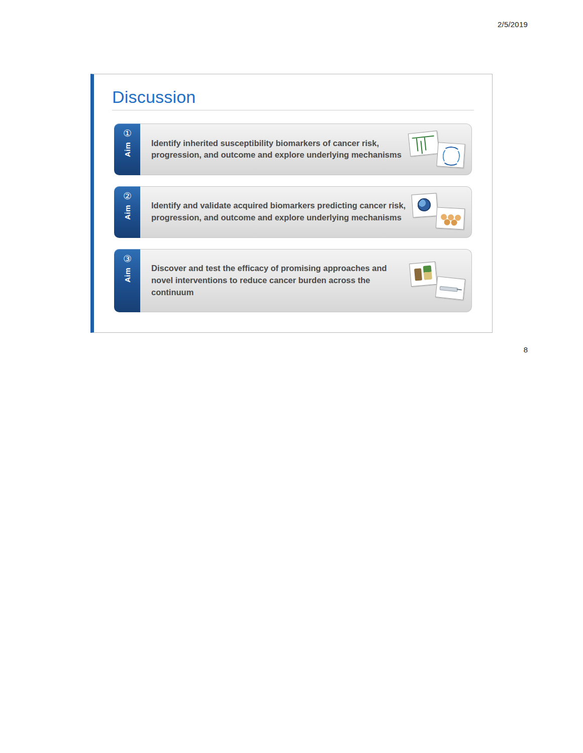2/5/2019
Discussion
① Aim
Identify inherited susceptibility biomarkers of cancer risk, progression, and outcome and explore underlying mechanisms
② Aim
Identify and validate acquired biomarkers predicting cancer risk, progression, and outcome and explore underlying mechanisms
③ Aim
Discover and test the efficacy of promising approaches and novel interventions to reduce cancer burden across the continuum
8